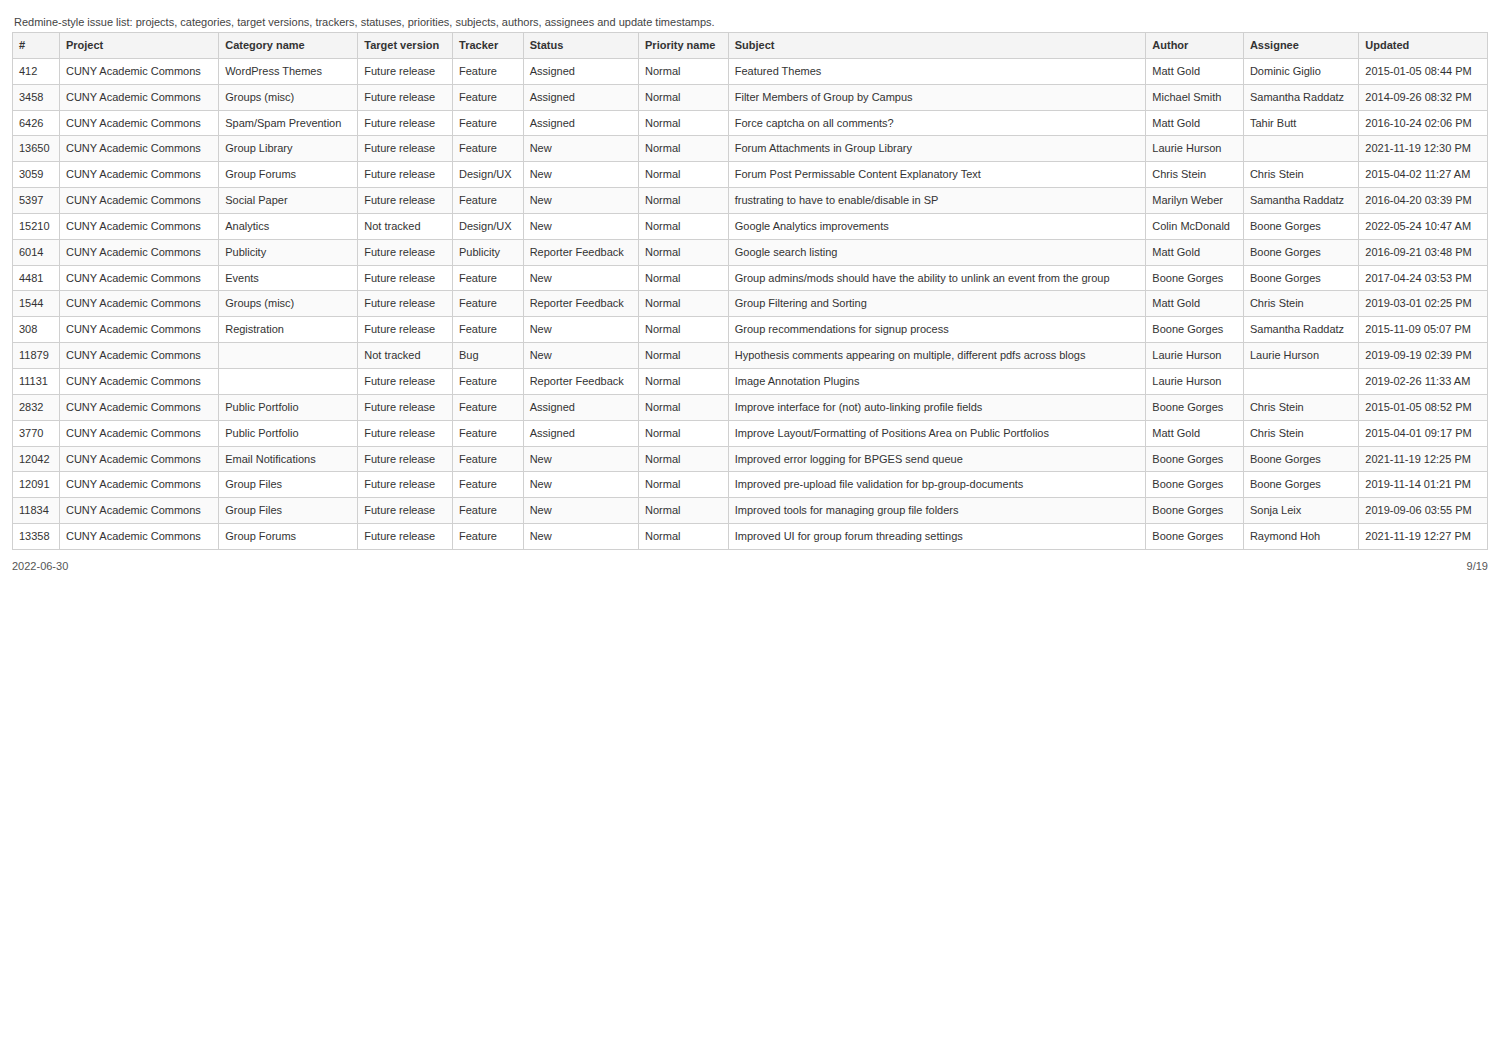Redmine-style issue list: projects, categories, target versions, trackers, statuses, priorities, subjects, authors, assignees and update timestamps.
| # | Project | Category name | Target version | Tracker | Status | Priority name | Subject | Author | Assignee | Updated |
| --- | --- | --- | --- | --- | --- | --- | --- | --- | --- | --- |
| 412 | CUNY Academic Commons | WordPress Themes | Future release | Feature | Assigned | Normal | Featured Themes | Matt Gold | Dominic Giglio | 2015-01-05 08:44 PM |
| 3458 | CUNY Academic Commons | Groups (misc) | Future release | Feature | Assigned | Normal | Filter Members of Group by Campus | Michael Smith | Samantha Raddatz | 2014-09-26 08:32 PM |
| 6426 | CUNY Academic Commons | Spam/Spam Prevention | Future release | Feature | Assigned | Normal | Force captcha on all comments? | Matt Gold | Tahir Butt | 2016-10-24 02:06 PM |
| 13650 | CUNY Academic Commons | Group Library | Future release | Feature | New | Normal | Forum Attachments in Group Library | Laurie Hurson | | 2021-11-19 12:30 PM |
| 3059 | CUNY Academic Commons | Group Forums | Future release | Design/UX | New | Normal | Forum Post Permissable Content Explanatory Text | Chris Stein | Chris Stein | 2015-04-02 11:27 AM |
| 5397 | CUNY Academic Commons | Social Paper | Future release | Feature | New | Normal | frustrating to have to enable/disable in SP | Marilyn Weber | Samantha Raddatz | 2016-04-20 03:39 PM |
| 15210 | CUNY Academic Commons | Analytics | Not tracked | Design/UX | New | Normal | Google Analytics improvements | Colin McDonald | Boone Gorges | 2022-05-24 10:47 AM |
| 6014 | CUNY Academic Commons | Publicity | Future release | Publicity | Reporter Feedback | Normal | Google search listing | Matt Gold | Boone Gorges | 2016-09-21 03:48 PM |
| 4481 | CUNY Academic Commons | Events | Future release | Feature | New | Normal | Group admins/mods should have the ability to unlink an event from the group | Boone Gorges | Boone Gorges | 2017-04-24 03:53 PM |
| 1544 | CUNY Academic Commons | Groups (misc) | Future release | Feature | Reporter Feedback | Normal | Group Filtering and Sorting | Matt Gold | Chris Stein | 2019-03-01 02:25 PM |
| 308 | CUNY Academic Commons | Registration | Future release | Feature | New | Normal | Group recommendations for signup process | Boone Gorges | Samantha Raddatz | 2015-11-09 05:07 PM |
| 11879 | CUNY Academic Commons | | Not tracked | Bug | New | Normal | Hypothesis comments appearing on multiple, different pdfs across blogs | Laurie Hurson | Laurie Hurson | 2019-09-19 02:39 PM |
| 11131 | CUNY Academic Commons | | Future release | Feature | Reporter Feedback | Normal | Image Annotation Plugins | Laurie Hurson | | 2019-02-26 11:33 AM |
| 2832 | CUNY Academic Commons | Public Portfolio | Future release | Feature | Assigned | Normal | Improve interface for (not) auto-linking profile fields | Boone Gorges | Chris Stein | 2015-01-05 08:52 PM |
| 3770 | CUNY Academic Commons | Public Portfolio | Future release | Feature | Assigned | Normal | Improve Layout/Formatting of Positions Area on Public Portfolios | Matt Gold | Chris Stein | 2015-04-01 09:17 PM |
| 12042 | CUNY Academic Commons | Email Notifications | Future release | Feature | New | Normal | Improved error logging for BPGES send queue | Boone Gorges | Boone Gorges | 2021-11-19 12:25 PM |
| 12091 | CUNY Academic Commons | Group Files | Future release | Feature | New | Normal | Improved pre-upload file validation for bp-group-documents | Boone Gorges | Boone Gorges | 2019-11-14 01:21 PM |
| 11834 | CUNY Academic Commons | Group Files | Future release | Feature | New | Normal | Improved tools for managing group file folders | Boone Gorges | Sonja Leix | 2019-09-06 03:55 PM |
| 13358 | CUNY Academic Commons | Group Forums | Future release | Feature | New | Normal | Improved UI for group forum threading settings | Boone Gorges | Raymond Hoh | 2021-11-19 12:27 PM |
2022-06-30 9/19